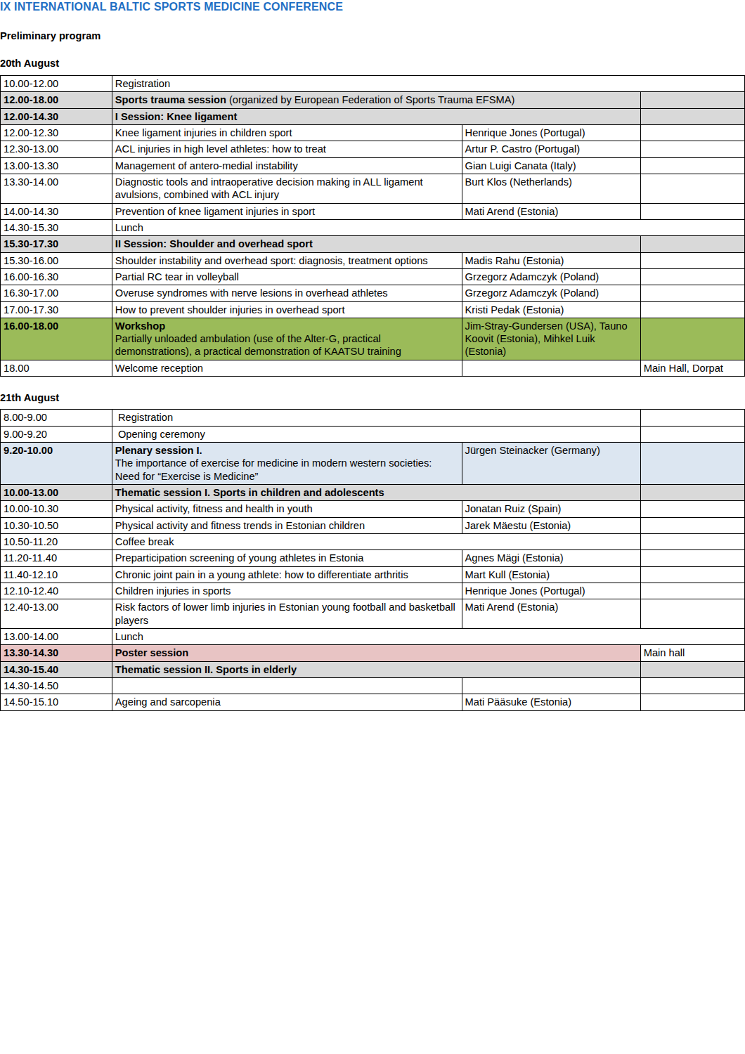IX INTERNATIONAL BALTIC SPORTS MEDICINE CONFERENCE
Preliminary program
20th August
| 10.00-12.00 | Registration |
| 12.00-18.00 | Sports trauma session (organized by European Federation of Sports Trauma EFSMA) | |
| 12.00-14.30 | I Session: Knee ligament | |
| 12.00-12.30 | Knee ligament injuries in children sport | Henrique Jones (Portugal) | |
| 12.30-13.00 | ACL injuries in high level athletes: how to treat | Artur P. Castro (Portugal) | |
| 13.00-13.30 | Management of antero-medial instability | Gian Luigi Canata (Italy) | |
| 13.30-14.00 | Diagnostic tools and intraoperative decision making in ALL ligament avulsions, combined with ACL injury | Burt Klos (Netherlands) | |
| 14.00-14.30 | Prevention of knee ligament injuries in sport | Mati Arend (Estonia) | |
| 14.30-15.30 | Lunch |
| 15.30-17.30 | II Session: Shoulder and overhead sport | |
| 15.30-16.00 | Shoulder instability and overhead sport: diagnosis, treatment options | Madis Rahu (Estonia) | |
| 16.00-16.30 | Partial RC tear in volleyball | Grzegorz Adamczyk (Poland) | |
| 16.30-17.00 | Overuse syndromes with nerve lesions in overhead athletes | Grzegorz Adamczyk (Poland) | |
| 17.00-17.30 | How to prevent shoulder injuries in overhead sport | Kristi Pedak (Estonia) | |
| 16.00-18.00 | Workshop Partially unloaded ambulation (use of the Alter-G, practical demonstrations), a practical demonstration of KAATSU training | Jim-Stray-Gundersen (USA), Tauno Koovit (Estonia), Mihkel Luik (Estonia) | |
| 18.00 | Welcome reception | | Main Hall, Dorpat |
21th August
| 8.00-9.00 | Registration | |
| 9.00-9.20 | Opening ceremony | |
| 9.20-10.00 | Plenary session I. The importance of exercise for medicine in modern western societies: Need for “Exercise is Medicine” | Jürgen Steinacker (Germany) | |
| 10.00-13.00 | Thematic session I. Sports in children and adolescents | |
| 10.00-10.30 | Physical activity, fitness and health in youth | Jonatan Ruiz (Spain) | |
| 10.30-10.50 | Physical activity and fitness trends in Estonian children | Jarek Mäestu (Estonia) | |
| 10.50-11.20 | Coffee break | |
| 11.20-11.40 | Preparticipation screening of young athletes in Estonia | Agnes Mägi (Estonia) | |
| 11.40-12.10 | Chronic joint pain in a young athlete: how to differentiate arthritis | Mart Kull (Estonia) | |
| 12.10-12.40 | Children injuries in sports | Henrique Jones (Portugal) | |
| 12.40-13.00 | Risk factors of lower limb injuries in Estonian young football and basketball players | Mati Arend (Estonia) | |
| 13.00-14.00 | Lunch |
| 13.30-14.30 | Poster session | Main hall |
| 14.30-15.40 | Thematic session II. Sports in elderly | |
| 14.30-14.50 | | | |
| 14.50-15.10 | Ageing and sarcopenia | Mati Pääsuke (Estonia) | |